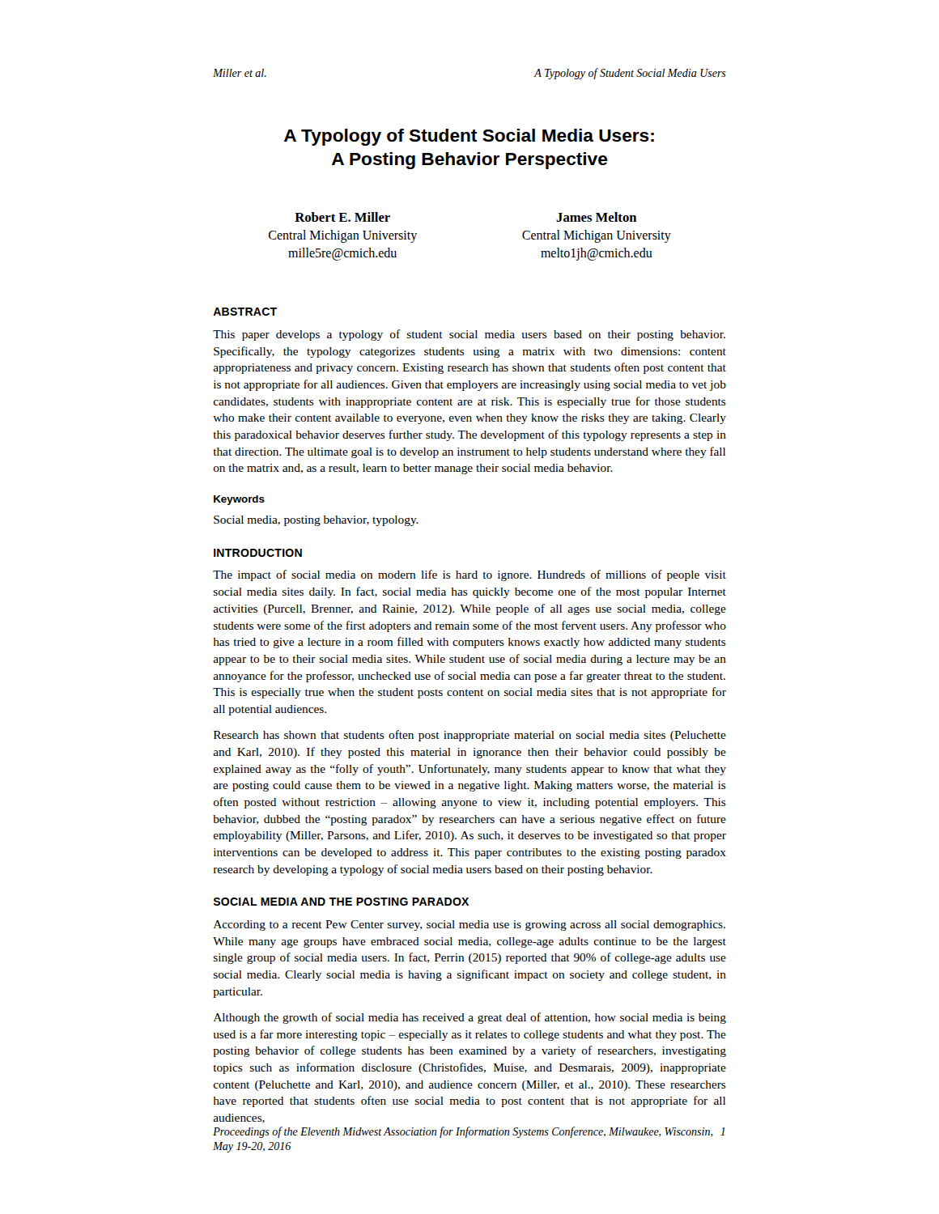Miller et al. A Typology of Student Social Media Users
A Typology of Student Social Media Users:
A Posting Behavior Perspective
Robert E. Miller
Central Michigan University
mille5re@cmich.edu
James Melton
Central Michigan University
melto1jh@cmich.edu
ABSTRACT
This paper develops a typology of student social media users based on their posting behavior. Specifically, the typology categorizes students using a matrix with two dimensions: content appropriateness and privacy concern. Existing research has shown that students often post content that is not appropriate for all audiences. Given that employers are increasingly using social media to vet job candidates, students with inappropriate content are at risk. This is especially true for those students who make their content available to everyone, even when they know the risks they are taking. Clearly this paradoxical behavior deserves further study. The development of this typology represents a step in that direction. The ultimate goal is to develop an instrument to help students understand where they fall on the matrix and, as a result, learn to better manage their social media behavior.
Keywords
Social media, posting behavior, typology.
INTRODUCTION
The impact of social media on modern life is hard to ignore. Hundreds of millions of people visit social media sites daily. In fact, social media has quickly become one of the most popular Internet activities (Purcell, Brenner, and Rainie, 2012). While people of all ages use social media, college students were some of the first adopters and remain some of the most fervent users. Any professor who has tried to give a lecture in a room filled with computers knows exactly how addicted many students appear to be to their social media sites. While student use of social media during a lecture may be an annoyance for the professor, unchecked use of social media can pose a far greater threat to the student. This is especially true when the student posts content on social media sites that is not appropriate for all potential audiences.
Research has shown that students often post inappropriate material on social media sites (Peluchette and Karl, 2010). If they posted this material in ignorance then their behavior could possibly be explained away as the “folly of youth”. Unfortunately, many students appear to know that what they are posting could cause them to be viewed in a negative light. Making matters worse, the material is often posted without restriction – allowing anyone to view it, including potential employers. This behavior, dubbed the “posting paradox” by researchers can have a serious negative effect on future employability (Miller, Parsons, and Lifer, 2010). As such, it deserves to be investigated so that proper interventions can be developed to address it. This paper contributes to the existing posting paradox research by developing a typology of social media users based on their posting behavior.
SOCIAL MEDIA AND THE POSTING PARADOX
According to a recent Pew Center survey, social media use is growing across all social demographics. While many age groups have embraced social media, college-age adults continue to be the largest single group of social media users. In fact, Perrin (2015) reported that 90% of college-age adults use social media. Clearly social media is having a significant impact on society and college student, in particular.
Although the growth of social media has received a great deal of attention, how social media is being used is a far more interesting topic – especially as it relates to college students and what they post. The posting behavior of college students has been examined by a variety of researchers, investigating topics such as information disclosure (Christofides, Muise, and Desmarais, 2009), inappropriate content (Peluchette and Karl, 2010), and audience concern (Miller, et al., 2010). These researchers have reported that students often use social media to post content that is not appropriate for all audiences,
Proceedings of the Eleventh Midwest Association for Information Systems Conference, Milwaukee, Wisconsin, May 19-20, 2016 1